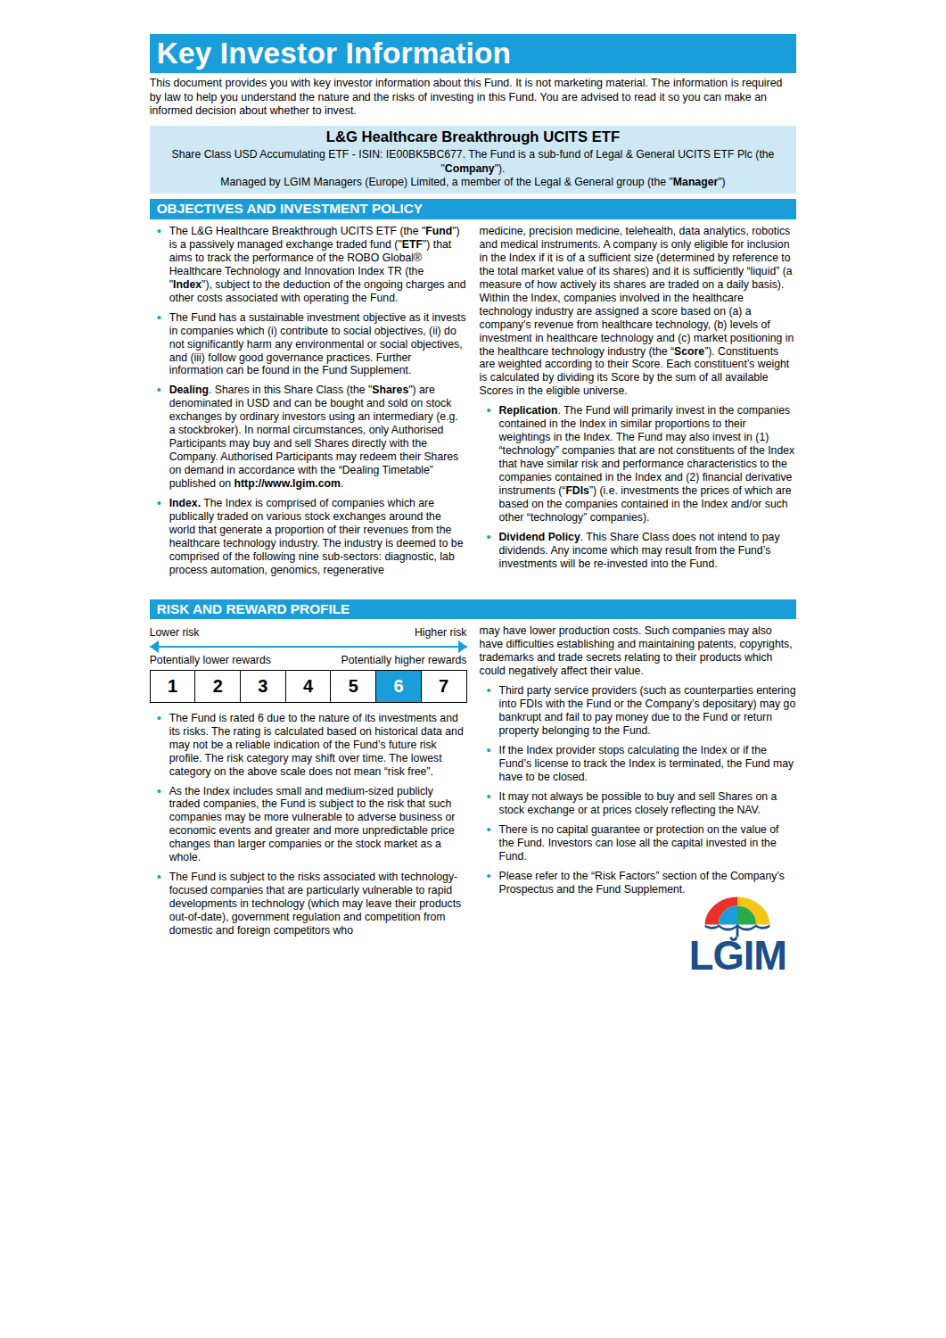Key Investor Information
This document provides you with key investor information about this Fund. It is not marketing material. The information is required by law to help you understand the nature and the risks of investing in this Fund. You are advised to read it so you can make an informed decision about whether to invest.
L&G Healthcare Breakthrough UCITS ETF
Share Class USD Accumulating ETF - ISIN: IE00BK5BC677. The Fund is a sub-fund of Legal & General UCITS ETF Plc (the "Company").
Managed by LGIM Managers (Europe) Limited, a member of the Legal & General group (the "Manager")
OBJECTIVES AND INVESTMENT POLICY
The L&G Healthcare Breakthrough UCITS ETF (the "Fund") is a passively managed exchange traded fund ("ETF") that aims to track the performance of the ROBO Global® Healthcare Technology and Innovation Index TR (the "Index"), subject to the deduction of the ongoing charges and other costs associated with operating the Fund.
The Fund has a sustainable investment objective as it invests in companies which (i) contribute to social objectives, (ii) do not significantly harm any environmental or social objectives, and (iii) follow good governance practices. Further information can be found in the Fund Supplement.
Dealing. Shares in this Share Class (the "Shares") are denominated in USD and can be bought and sold on stock exchanges by ordinary investors using an intermediary (e.g. a stockbroker). In normal circumstances, only Authorised Participants may buy and sell Shares directly with the Company. Authorised Participants may redeem their Shares on demand in accordance with the “Dealing Timetable” published on http://www.lgim.com.
Index. The Index is comprised of companies which are publically traded on various stock exchanges around the world that generate a proportion of their revenues from the healthcare technology industry. The industry is deemed to be comprised of the following nine sub-sectors: diagnostic, lab process automation, genomics, regenerative
medicine, precision medicine, telehealth, data analytics, robotics and medical instruments. A company is only eligible for inclusion in the Index if it is of a sufficient size (determined by reference to the total market value of its shares) and it is sufficiently “liquid” (a measure of how actively its shares are traded on a daily basis). Within the Index, companies involved in the healthcare technology industry are assigned a score based on (a) a company's revenue from healthcare technology, (b) levels of investment in healthcare technology and (c) market positioning in the healthcare technology industry (the “Score”). Constituents are weighted according to their Score. Each constituent’s weight is calculated by dividing its Score by the sum of all available Scores in the eligible universe.
Replication. The Fund will primarily invest in the companies contained in the Index in similar proportions to their weightings in the Index. The Fund may also invest in (1) “technology” companies that are not constituents of the Index that have similar risk and performance characteristics to the companies contained in the Index and (2) financial derivative instruments (“FDIs”) (i.e. investments the prices of which are based on the companies contained in the Index and/or such other “technology” companies).
Dividend Policy. This Share Class does not intend to pay dividends. Any income which may result from the Fund’s investments will be re-invested into the Fund.
RISK AND REWARD PROFILE
Lower risk Higher risk
Potentially lower rewards Potentially higher rewards
| 1 | 2 | 3 | 4 | 5 | 6 | 7 |
The Fund is rated 6 due to the nature of its investments and its risks. The rating is calculated based on historical data and may not be a reliable indication of the Fund’s future risk profile. The risk category may shift over time. The lowest category on the above scale does not mean “risk free”.
As the Index includes small and medium-sized publicly traded companies, the Fund is subject to the risk that such companies may be more vulnerable to adverse business or economic events and greater and more unpredictable price changes than larger companies or the stock market as a whole.
The Fund is subject to the risks associated with technology-focused companies that are particularly vulnerable to rapid developments in technology (which may leave their products out-of-date), government regulation and competition from domestic and foreign competitors who
may have lower production costs. Such companies may also have difficulties establishing and maintaining patents, copyrights, trademarks and trade secrets relating to their products which could negatively affect their value.
Third party service providers (such as counterparties entering into FDIs with the Fund or the Company’s depositary) may go bankrupt and fail to pay money due to the Fund or return property belonging to the Fund.
If the Index provider stops calculating the Index or if the Fund’s license to track the Index is terminated, the Fund may have to be closed.
It may not always be possible to buy and sell Shares on a stock exchange or at prices closely reflecting the NAV.
There is no capital guarantee or protection on the value of the Fund. Investors can lose all the capital invested in the Fund.
Please refer to the “Risk Factors” section of the Company’s Prospectus and the Fund Supplement.
LGIM